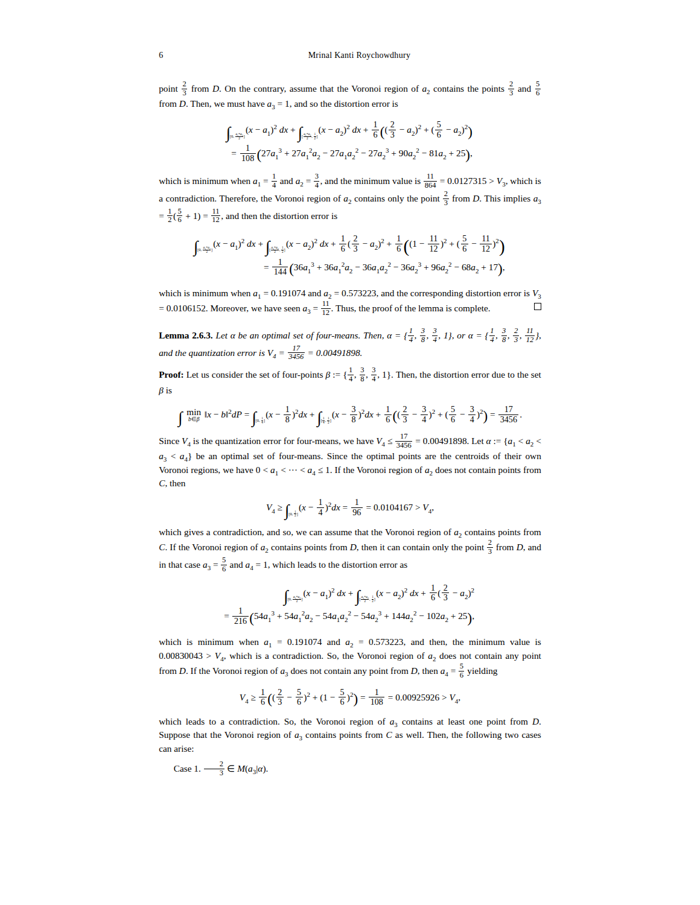6 Mrinal Kanti Roychowdhury
point 23 from D. On the contrary, assume that the Voronoi region of a2 contains the points 23 and 56 from D. Then, we must have a3 = 1, and so the distortion error is
∫[0, a1+a22](x − a1)2 dx + ∫[a1+a22, 12](x − a2)2 dx + 16((23 − a2)2 + (56 − a2)2)
= 1108(27a13 + 27a12a2 − 27a1a22 − 27a23 + 90a22 − 81a2 + 25),
which is minimum when a1 = 14 and a2 = 34, and the minimum value is 11864 = 0.0127315 > V3, which is a contradiction. Therefore, the Voronoi region of a2 contains only the point 23 from D. This implies a3 = 12(56 + 1) = 1112, and then the distortion error is
∫[0, a1+a22](x − a1)2 dx + ∫[a1+a22, 12](x − a2)2 dx + 16(23 − a2)2 + 16((1 − 1112)2 + (56 − 1112)2)
= 1144(36a13 + 36a12a2 − 36a1a22 − 36a23 + 96a22 − 68a2 + 17),
which is minimum when a1 = 0.191074 and a2 = 0.573223, and the corresponding distortion error is V3 = 0.0106152. Moreover, we have seen a3 = 1112. Thus, the proof of the lemma is complete.
Lemma 2.6.3. Let α be an optimal set of four-means. Then, α = {14, 38, 34, 1}, or α = {14, 38, 23, 1112}, and the quantization error is V4 = 173456 = 0.00491898.
Proof: Let us consider the set of four-points β := {14, 38, 34, 1}. Then, the distortion error due to the set β is
∫ min b∈β ‖x − b‖2dP = ∫[0, 14](x − 18)2dx + ∫[14, 12](x − 38)2dx + 16((23 − 34)2 + (56 − 34)2) = 173456.
Since V4 is the quantization error for four-means, we have V4 ≤ 173456 = 0.00491898. Let α := {a1 < a2 < a3 < a4} be an optimal set of four-means. Since the optimal points are the centroids of their own Voronoi regions, we have 0 < a1 < ··· < a4 ≤ 1. If the Voronoi region of a2 does not contain points from C, then
V4 ≥ ∫[0, 12](x − 14)2dx = 196 = 0.0104167 > V4,
which gives a contradiction, and so, we can assume that the Voronoi region of a2 contains points from C. If the Voronoi region of a2 contains points from D, then it can contain only the point 23 from D, and in that case a3 = 56 and a4 = 1, which leads to the distortion error as
∫[0, a1+a22](x − a1)2 dx + ∫[a1+a22, 12](x − a2)2 dx + 16(23 − a2)2
= 1216(54a13 + 54a12a2 − 54a1a22 − 54a23 + 144a22 − 102a2 + 25),
which is minimum when a1 = 0.191074 and a2 = 0.573223, and then, the minimum value is 0.00830043 > V4, which is a contradiction. So, the Voronoi region of a2 does not contain any point from D. If the Voronoi region of a3 does not contain any point from D, then a4 = 56 yielding
V4 ≥ 16((23 − 56)2 + (1 − 56)2) = 1108 = 0.00925926 > V4,
which leads to a contradiction. So, the Voronoi region of a3 contains at least one point from D. Suppose that the Voronoi region of a3 contains points from C as well. Then, the following two cases can arise:
Case 1. 23 ∈ M(a3|α).